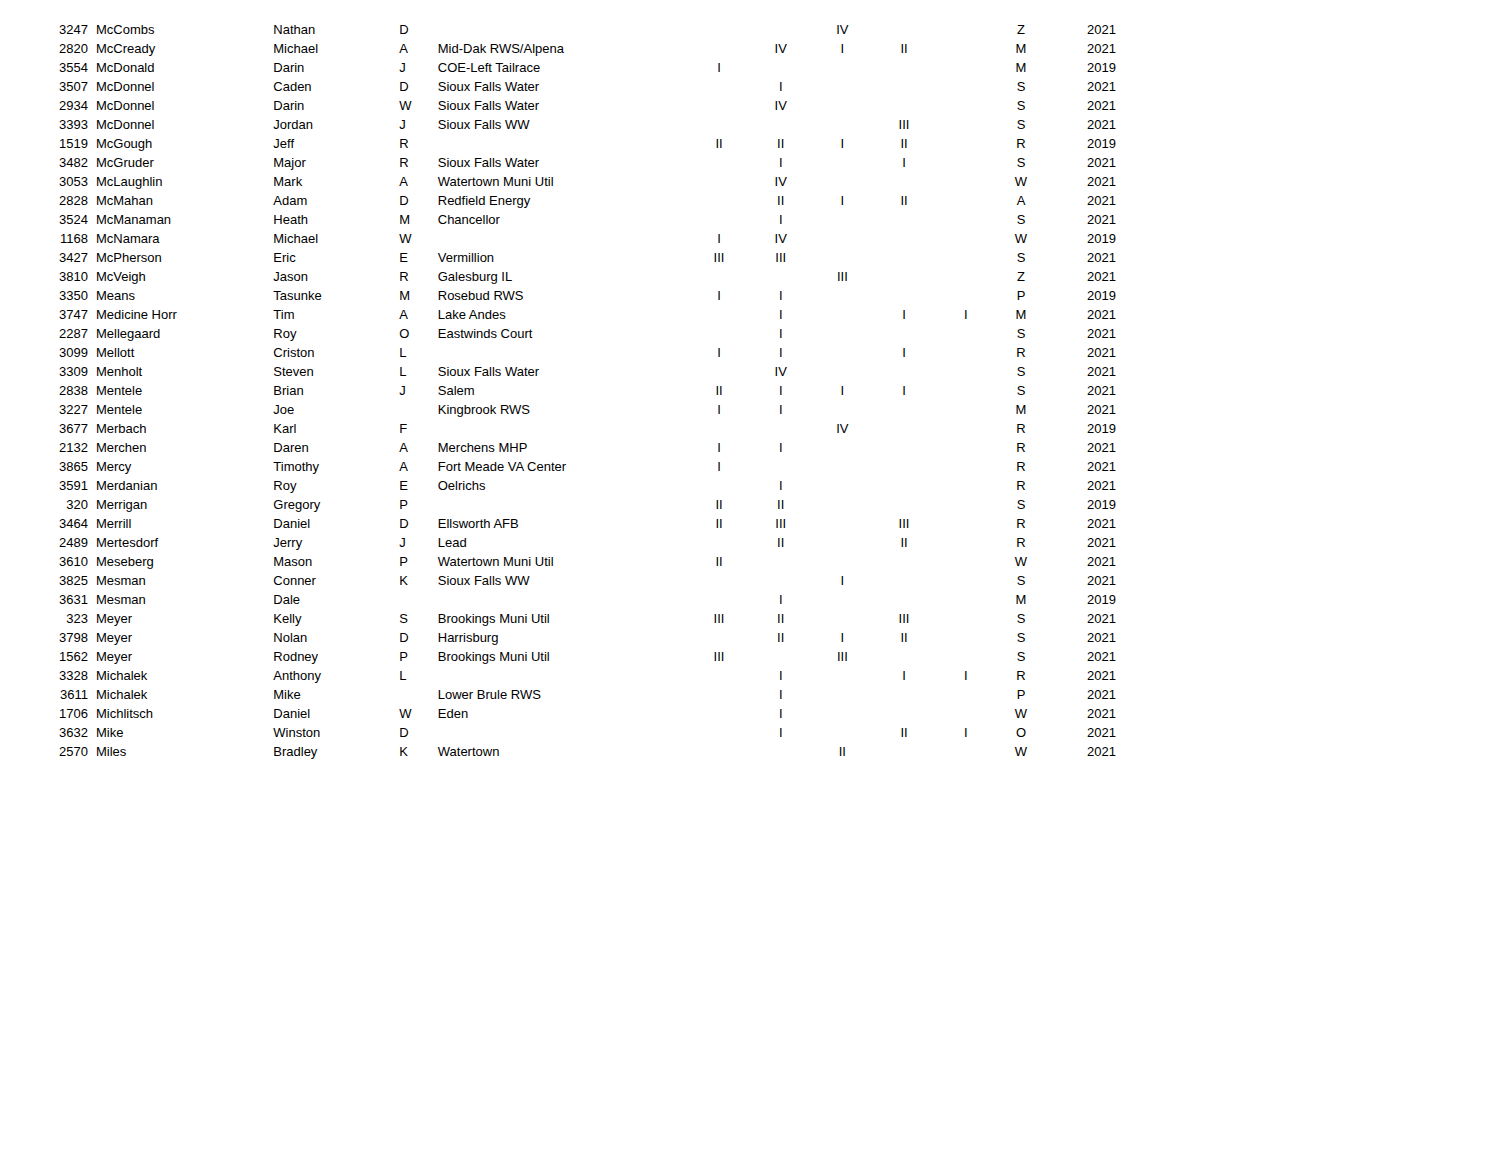| 3247 | McCombs | Nathan | D | | | | IV | | | Z | 2021 |
| 2820 | McCready | Michael | A | Mid-Dak RWS/Alpena | | IV | I | II | | M | 2021 |
| 3554 | McDonald | Darin | J | COE-Left Tailrace | I | | | | | M | 2019 |
| 3507 | McDonnel | Caden | D | Sioux Falls Water | | I | | | | S | 2021 |
| 2934 | McDonnel | Darin | W | Sioux Falls Water | | IV | | | | S | 2021 |
| 3393 | McDonnel | Jordan | J | Sioux Falls WW | | | | III | | S | 2021 |
| 1519 | McGough | Jeff | R | | II | II | I | II | | R | 2019 |
| 3482 | McGruder | Major | R | Sioux Falls Water | | I | | I | | S | 2021 |
| 3053 | McLaughlin | Mark | A | Watertown Muni Util | | IV | | | | W | 2021 |
| 2828 | McMahan | Adam | D | Redfield Energy | | II | I | II | | A | 2021 |
| 3524 | McManaman | Heath | M | Chancellor | | I | | | | S | 2021 |
| 1168 | McNamara | Michael | W | | I | IV | | | | W | 2019 |
| 3427 | McPherson | Eric | E | Vermillion | III | III | | | | S | 2021 |
| 3810 | McVeigh | Jason | R | Galesburg IL | | | III | | | Z | 2021 |
| 3350 | Means | Tasunke | M | Rosebud RWS | I | I | | | | P | 2019 |
| 3747 | Medicine Horr | Tim | A | Lake Andes | | I | | I | I | M | 2021 |
| 2287 | Mellegaard | Roy | O | Eastwinds Court | | I | | | | S | 2021 |
| 3099 | Mellott | Criston | L | | I | I | | I | | R | 2021 |
| 3309 | Menholt | Steven | L | Sioux Falls Water | | IV | | | | S | 2021 |
| 2838 | Mentele | Brian | J | Salem | II | I | I | I | | S | 2021 |
| 3227 | Mentele | Joe | | Kingbrook RWS | I | I | | | | M | 2021 |
| 3677 | Merbach | Karl | F | | | | IV | | | R | 2019 |
| 2132 | Merchen | Daren | A | Merchens MHP | I | I | | | | R | 2021 |
| 3865 | Mercy | Timothy | A | Fort Meade VA Center | I | | | | | R | 2021 |
| 3591 | Merdanian | Roy | E | Oelrichs | | I | | | | R | 2021 |
| 320 | Merrigan | Gregory | P | | II | II | | | | S | 2019 |
| 3464 | Merrill | Daniel | D | Ellsworth AFB | II | III | | III | | R | 2021 |
| 2489 | Mertesdorf | Jerry | J | Lead | | II | | II | | R | 2021 |
| 3610 | Meseberg | Mason | P | Watertown Muni Util | II | | | | | W | 2021 |
| 3825 | Mesman | Conner | K | Sioux Falls WW | | | I | | | S | 2021 |
| 3631 | Mesman | Dale | | | | I | | | | M | 2019 |
| 323 | Meyer | Kelly | S | Brookings Muni Util | III | II | | III | | S | 2021 |
| 3798 | Meyer | Nolan | D | Harrisburg | | II | I | II | | S | 2021 |
| 1562 | Meyer | Rodney | P | Brookings Muni Util | III | | III | | | S | 2021 |
| 3328 | Michalek | Anthony | L | | | I | | I | I | R | 2021 |
| 3611 | Michalek | Mike | | Lower Brule RWS | | I | | | | P | 2021 |
| 1706 | Michlitsch | Daniel | W | Eden | | I | | | | W | 2021 |
| 3632 | Mike | Winston | D | | | I | | II | I | O | 2021 |
| 2570 | Miles | Bradley | K | Watertown | | | II | | | W | 2021 |